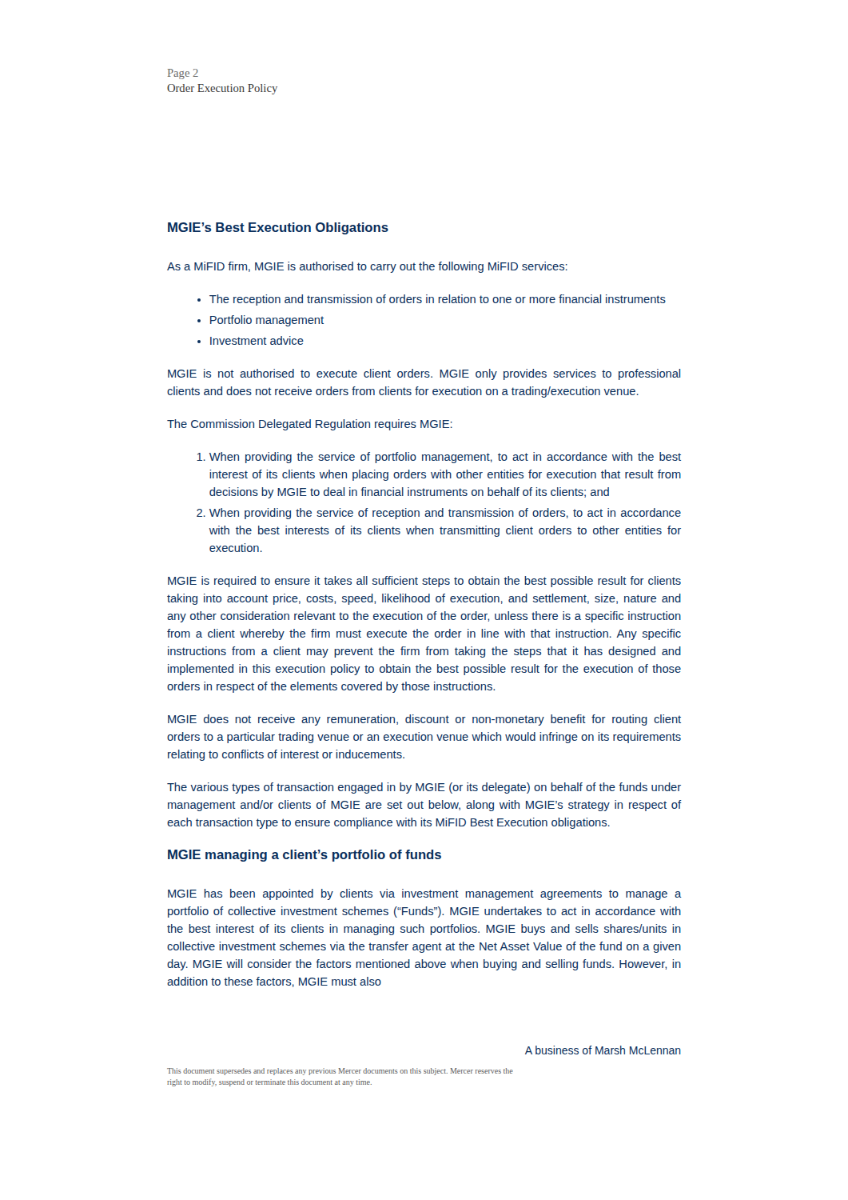Page 2
Order Execution Policy
MGIE’s Best Execution Obligations
As a MiFID firm, MGIE is authorised to carry out the following MiFID services:
The reception and transmission of orders in relation to one or more financial instruments
Portfolio management
Investment advice
MGIE is not authorised to execute client orders. MGIE only provides services to professional clients and does not receive orders from clients for execution on a trading/execution venue.
The Commission Delegated Regulation requires MGIE:
When providing the service of portfolio management, to act in accordance with the best interest of its clients when placing orders with other entities for execution that result from decisions by MGIE to deal in financial instruments on behalf of its clients; and
When providing the service of reception and transmission of orders, to act in accordance with the best interests of its clients when transmitting client orders to other entities for execution.
MGIE is required to ensure it takes all sufficient steps to obtain the best possible result for clients taking into account price, costs, speed, likelihood of execution, and settlement, size, nature and any other consideration relevant to the execution of the order, unless there is a specific instruction from a client whereby the firm must execute the order in line with that instruction. Any specific instructions from a client may prevent the firm from taking the steps that it has designed and implemented in this execution policy to obtain the best possible result for the execution of those orders in respect of the elements covered by those instructions.
MGIE does not receive any remuneration, discount or non-monetary benefit for routing client orders to a particular trading venue or an execution venue which would infringe on its requirements relating to conflicts of interest or inducements.
The various types of transaction engaged in by MGIE (or its delegate) on behalf of the funds under management and/or clients of MGIE are set out below, along with MGIE’s strategy in respect of each transaction type to ensure compliance with its MiFID Best Execution obligations.
MGIE managing a client’s portfolio of funds
MGIE has been appointed by clients via investment management agreements to manage a portfolio of collective investment schemes (“Funds”). MGIE undertakes to act in accordance with the best interest of its clients in managing such portfolios. MGIE buys and sells shares/units in collective investment schemes via the transfer agent at the Net Asset Value of the fund on a given day. MGIE will consider the factors mentioned above when buying and selling funds. However, in addition to these factors, MGIE must also
A business of Marsh McLennan
This document supersedes and replaces any previous Mercer documents on this subject. Mercer reserves the right to modify, suspend or terminate this document at any time.